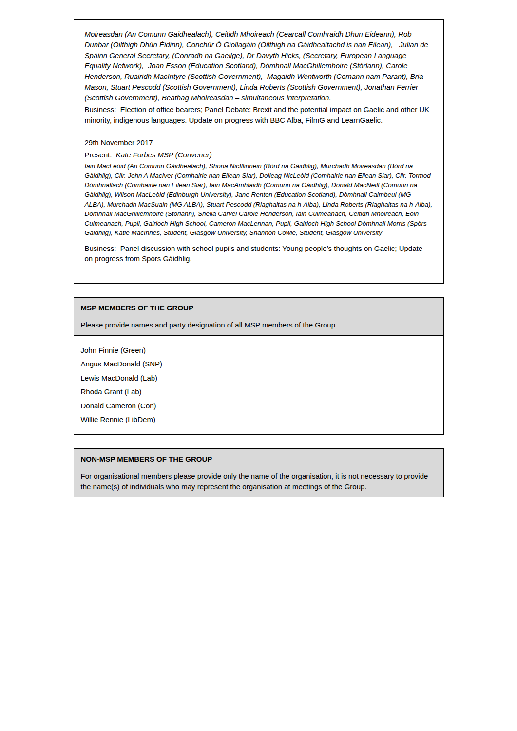Moireasdan (An Comunn Gaidhealach), Ceitidh Mhoireach (Cearcall Comhraidh Dhun Eideann), Rob Dunbar (Oilthigh Dhùn Èidinn), Conchúr Ó Giollagáin (Oilthigh na Gàidhealtachd is nan Eilean), Julian de Spáinn General Secretary, (Conradh na Gaeilge), Dr Davyth Hicks, (Secretary, European Language Equality Network), Joan Esson (Education Scotland), Dòmhnall MacGhillemhoire (Stòrlann), Carole Henderson, Ruairidh MacIntyre (Scottish Government), Magaidh Wentworth (Comann nam Parant), Bria Mason, Stuart Pescodd (Scottish Government), Linda Roberts (Scottish Government), Jonathan Ferrier (Scottish Government), Beathag Mhoireasdan – simultaneous interpretation.
Business: Election of office bearers; Panel Debate: Brexit and the potential impact on Gaelic and other UK minority, indigenous languages. Update on progress with BBC Alba, FilmG and LearnGaelic.
29th November 2017
Present: Kate Forbes MSP (Convener)
Iain MacLeòid (An Comunn Gàidhealach), Shona NicIllinnein (Bòrd na Gàidhlig), Murchadh Moireasdan (Bòrd na Gàidhlig), Cllr. John A MacIver (Comhairle nan Eilean Siar), Doileag NicLeòid (Comhairle nan Eilean Siar), Cllr. Tormod Dòmhnallach (Comhairle nan Eilean Siar), Iain MacAmhlaidh (Comunn na Gàidhlig), Donald MacNeill (Comunn na Gàidhlig), Wilson MacLeòid (Edinburgh University), Jane Renton (Education Scotland), Dòmhnall Caimbeul (MG ALBA), Murchadh MacSuain (MG ALBA), Stuart Pescodd (Riaghaltas na h-Alba), Linda Roberts (Riaghaltas na h-Alba), Dòmhnall MacGhillemhoire (Stòrlann), Sheila Carvel Carole Henderson, Iain Cuimeanach, Ceitidh Mhoireach, Eoin Cuimeanach, Pupil, Gairloch High School, Cameron MacLennan, Pupil, Gairloch High School Dòmhnall Morris (Spòrs Gàidhlig), Katie MacInnes, Student, Glasgow University, Shannon Cowie, Student, Glasgow University
Business: Panel discussion with school pupils and students: Young people’s thoughts on Gaelic; Update on progress from Spòrs Gàidhlig.
MSP MEMBERS OF THE GROUP
Please provide names and party designation of all MSP members of the Group.
John Finnie (Green)
Angus MacDonald (SNP)
Lewis MacDonald (Lab)
Rhoda Grant (Lab)
Donald Cameron (Con)
Willie Rennie (LibDem)
NON-MSP MEMBERS OF THE GROUP
For organisational members please provide only the name of the organisation, it is not necessary to provide the name(s) of individuals who may represent the organisation at meetings of the Group.